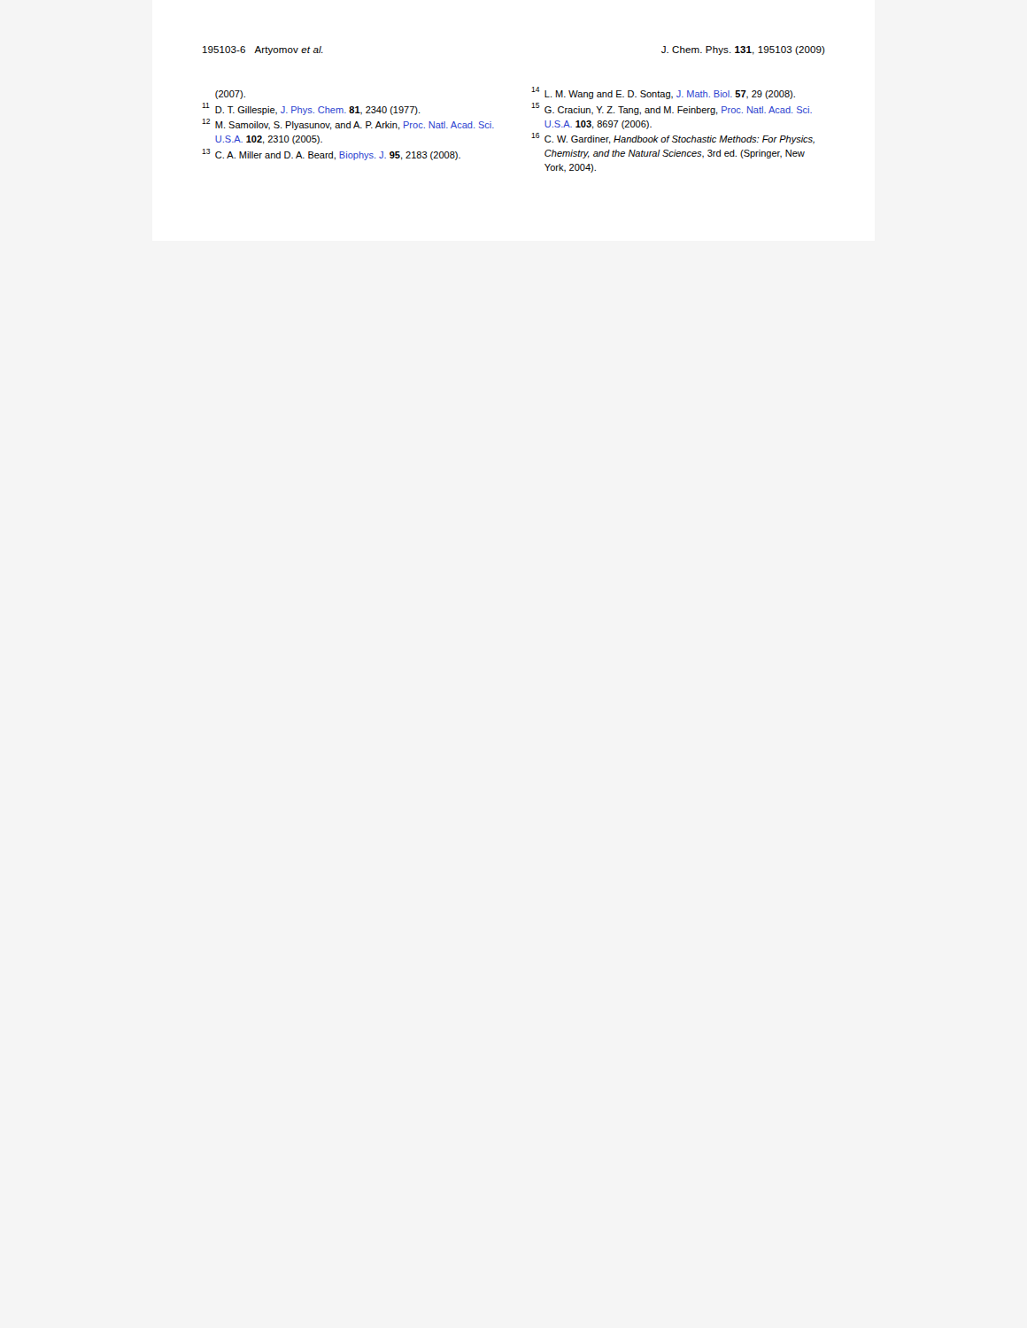195103-6 Artyomov et al.
J. Chem. Phys. 131, 195103 (2009)
(2007).
11 D. T. Gillespie, J. Phys. Chem. 81, 2340 (1977).
12 M. Samoilov, S. Plyasunov, and A. P. Arkin, Proc. Natl. Acad. Sci. U.S.A. 102, 2310 (2005).
13 C. A. Miller and D. A. Beard, Biophys. J. 95, 2183 (2008).
14 L. M. Wang and E. D. Sontag, J. Math. Biol. 57, 29 (2008).
15 G. Craciun, Y. Z. Tang, and M. Feinberg, Proc. Natl. Acad. Sci. U.S.A. 103, 8697 (2006).
16 C. W. Gardiner, Handbook of Stochastic Methods: For Physics, Chemistry, and the Natural Sciences, 3rd ed. (Springer, New York, 2004).